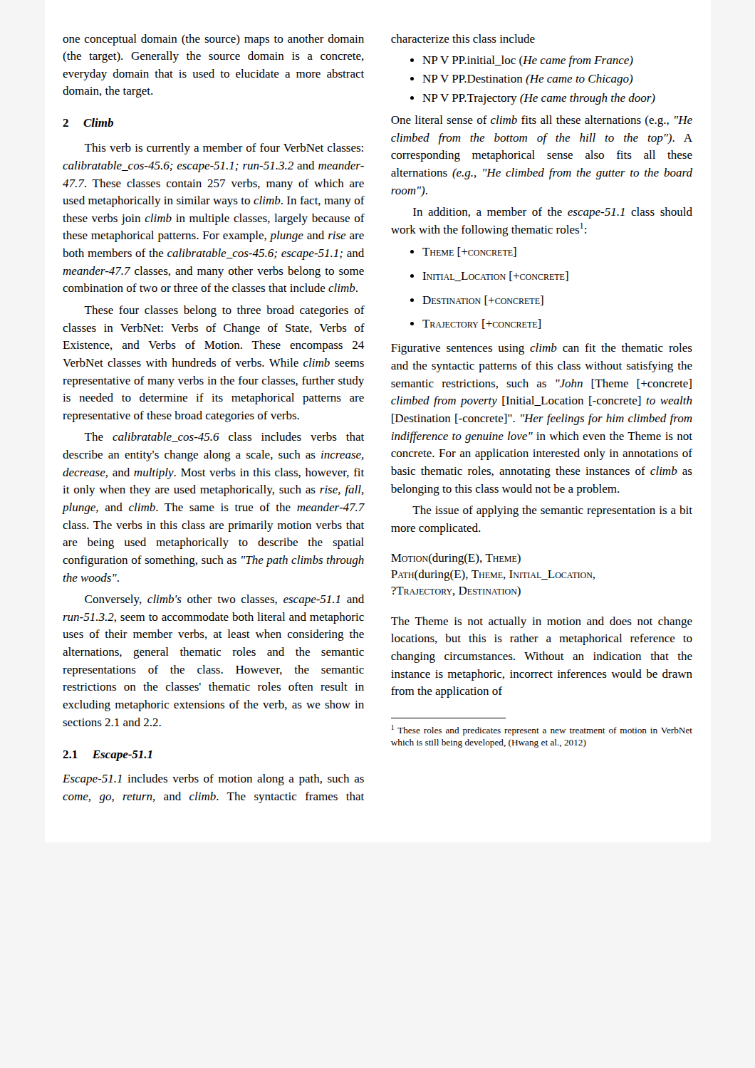one conceptual domain (the source) maps to another domain (the target). Generally the source domain is a concrete, everyday domain that is used to elucidate a more abstract domain, the target.
2 Climb
This verb is currently a member of four VerbNet classes: calibratable_cos-45.6; escape-51.1; run-51.3.2 and meander-47.7. These classes contain 257 verbs, many of which are used metaphorically in similar ways to climb. In fact, many of these verbs join climb in multiple classes, largely because of these metaphorical patterns. For example, plunge and rise are both members of the calibratable_cos-45.6; escape-51.1; and meander-47.7 classes, and many other verbs belong to some combination of two or three of the classes that include climb.
These four classes belong to three broad categories of classes in VerbNet: Verbs of Change of State, Verbs of Existence, and Verbs of Motion. These encompass 24 VerbNet classes with hundreds of verbs. While climb seems representative of many verbs in the four classes, further study is needed to determine if its metaphorical patterns are representative of these broad categories of verbs.
The calibratable_cos-45.6 class includes verbs that describe an entity's change along a scale, such as increase, decrease, and multiply. Most verbs in this class, however, fit it only when they are used metaphorically, such as rise, fall, plunge, and climb. The same is true of the meander-47.7 class. The verbs in this class are primarily motion verbs that are being used metaphorically to describe the spatial configuration of something, such as "The path climbs through the woods".
Conversely, climb's other two classes, escape-51.1 and run-51.3.2, seem to accommodate both literal and metaphoric uses of their member verbs, at least when considering the alternations, general thematic roles and the semantic representations of the class. However, the semantic restrictions on the classes' thematic roles often result in excluding metaphoric extensions of the verb, as we show in sections 2.1 and 2.2.
2.1 Escape-51.1
Escape-51.1 includes verbs of motion along a path, such as come, go, return, and climb. The syntactic frames that characterize this class include
NP V PP.initial_loc (He came from France)
NP V PP.Destination (He came to Chicago)
NP V PP.Trajectory (He came through the door)
One literal sense of climb fits all these alternations (e.g., "He climbed from the bottom of the hill to the top"). A corresponding metaphorical sense also fits all these alternations (e.g., "He climbed from the gutter to the board room").
In addition, a member of the escape-51.1 class should work with the following thematic roles1:
Theme [+concrete]
Initial_Location [+concrete]
Destination [+concrete]
Trajectory [+concrete]
Figurative sentences using climb can fit the thematic roles and the syntactic patterns of this class without satisfying the semantic restrictions, such as "John [Theme [+concrete] climbed from poverty [Initial_Location [-concrete] to wealth [Destination [-concrete]". "Her feelings for him climbed from indifference to genuine love" in which even the Theme is not concrete. For an application interested only in annotations of basic thematic roles, annotating these instances of climb as belonging to this class would not be a problem.
The issue of applying the semantic representation is a bit more complicated.
Motion(during(E), Theme)
Path(during(E), Theme, Initial_Location,
?Trajectory, Destination)
The Theme is not actually in motion and does not change locations, but this is rather a metaphorical reference to changing circumstances. Without an indication that the instance is metaphoric, incorrect inferences would be drawn from the application of
1 These roles and predicates represent a new treatment of motion in VerbNet which is still being developed, (Hwang et al., 2012)